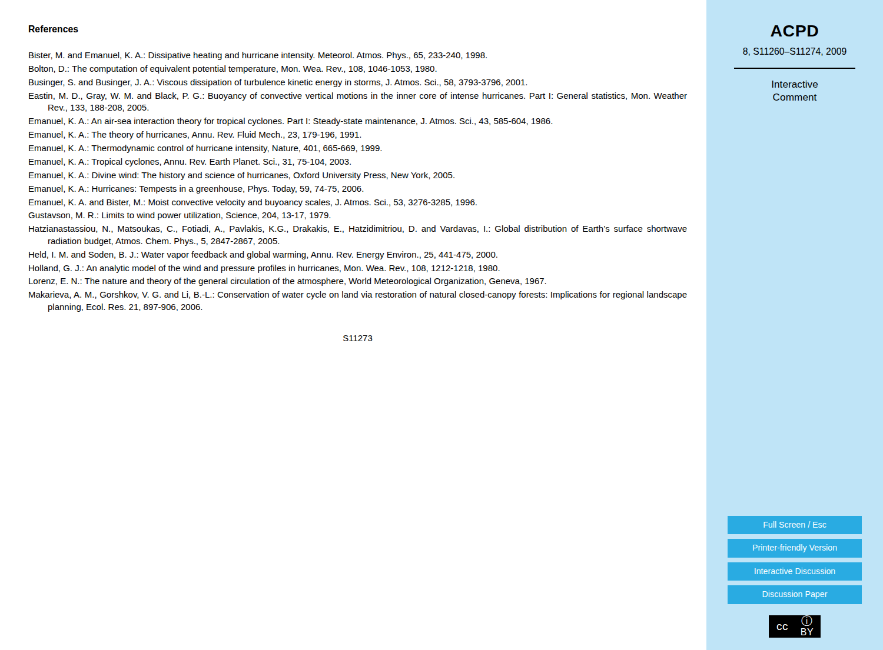References
Bister, M. and Emanuel, K. A.: Dissipative heating and hurricane intensity. Meteorol. Atmos. Phys., 65, 233-240, 1998.
Bolton, D.: The computation of equivalent potential temperature, Mon. Wea. Rev., 108, 1046-1053, 1980.
Businger, S. and Businger, J. A.: Viscous dissipation of turbulence kinetic energy in storms, J. Atmos. Sci., 58, 3793-3796, 2001.
Eastin, M. D., Gray, W. M. and Black, P. G.: Buoyancy of convective vertical motions in the inner core of intense hurricanes. Part I: General statistics, Mon. Weather Rev., 133, 188-208, 2005.
Emanuel, K. A.: An air-sea interaction theory for tropical cyclones. Part I: Steady-state maintenance, J. Atmos. Sci., 43, 585-604, 1986.
Emanuel, K. A.: The theory of hurricanes, Annu. Rev. Fluid Mech., 23, 179-196, 1991.
Emanuel, K. A.: Thermodynamic control of hurricane intensity, Nature, 401, 665-669, 1999.
Emanuel, K. A.: Tropical cyclones, Annu. Rev. Earth Planet. Sci., 31, 75-104, 2003.
Emanuel, K. A.: Divine wind: The history and science of hurricanes, Oxford University Press, New York, 2005.
Emanuel, K. A.: Hurricanes: Tempests in a greenhouse, Phys. Today, 59, 74-75, 2006.
Emanuel, K. A. and Bister, M.: Moist convective velocity and buyoancy scales, J. Atmos. Sci., 53, 3276-3285, 1996.
Gustavson, M. R.: Limits to wind power utilization, Science, 204, 13-17, 1979.
Hatzianastassiou, N., Matsoukas, C., Fotiadi, A., Pavlakis, K.G., Drakakis, E., Hatzidimitriou, D. and Vardavas, I.: Global distribution of Earth’s surface shortwave radiation budget, Atmos. Chem. Phys., 5, 2847-2867, 2005.
Held, I. M. and Soden, B. J.: Water vapor feedback and global warming, Annu. Rev. Energy Environ., 25, 441-475, 2000.
Holland, G. J.: An analytic model of the wind and pressure profiles in hurricanes, Mon. Wea. Rev., 108, 1212-1218, 1980.
Lorenz, E. N.: The nature and theory of the general circulation of the atmosphere, World Meteorological Organization, Geneva, 1967.
Makarieva, A. M., Gorshkov, V. G. and Li, B.-L.: Conservation of water cycle on land via restoration of natural closed-canopy forests: Implications for regional landscape planning, Ecol. Res. 21, 897-906, 2006.
S11273
ACPD
8, S11260–S11274, 2009
Interactive
Comment
Full Screen / Esc Printer-friendly Version Interactive Discussion Discussion Paper
cc ⓘBY